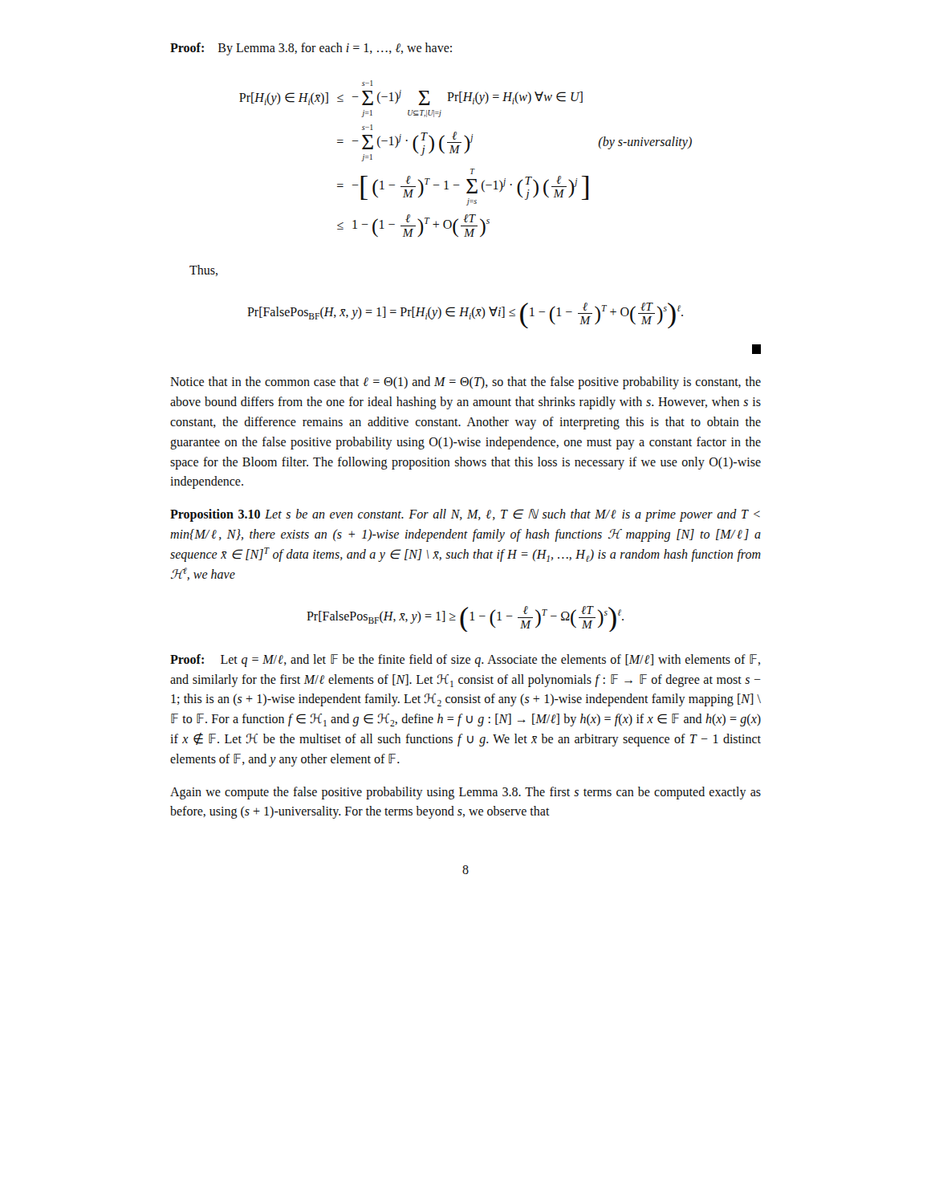Proof: By Lemma 3.8, for each i = 1, …, ℓ, we have:
| Pr[ H i ( y ) ∈ H i ( x̄ )] | ≤ | − s −1 Σ j =1 (−1) j Σ U ⊆ T ,/ U /= j Pr[ H i ( y ) = H i ( w ) ∀ w ∈ U ] | |
| | = | − s −1 Σ j =1 (−1) j · ( T j ) ( ℓ M ) j | (by s -universality) |
| | = | − [ ( 1 − ℓ M ) T − 1 − T Σ j = s (−1) j · ( T j ) ( ℓ M ) j ] | |
| | ≤ | 1 − ( 1 − ℓ M ) T + O ( ℓT M ) s | |
Thus,
Pr[FalsePosBF(H, x̄, y) = 1] = Pr[Hi(y) ∈ Hi(x̄) ∀i] ≤ (1 − (1 − ℓM)T + O(ℓT M)s)ℓ.
Notice that in the common case that ℓ = Θ(1) and M = Θ(T), so that the false positive probability is constant, the above bound differs from the one for ideal hashing by an amount that shrinks rapidly with s. However, when s is constant, the difference remains an additive constant. Another way of interpreting this is that to obtain the guarantee on the false positive probability using O(1)-wise independence, one must pay a constant factor in the space for the Bloom filter. The following proposition shows that this loss is necessary if we use only O(1)-wise independence.
Proposition 3.10 Let s be an even constant. For all N, M, ℓ, T ∈ ℕ such that M/ℓ is a prime power and T < min{M/ℓ, N}, there exists an (s + 1)-wise independent family of hash functions ℋ mapping [N] to [M/ℓ] a sequence x̄ ∈ [N]T of data items, and a y ∈ [N] \ x̄, such that if H = (H1, …, Hℓ) is a random hash function from ℋℓ, we have
Pr[FalsePosBF(H, x̄, y) = 1] ≥ (1 − (1 − ℓM)T − Ω(ℓT M)s)ℓ.
Proof: Let q = M/ℓ, and let 𝔽 be the finite field of size q. Associate the elements of [M/ℓ] with elements of 𝔽, and similarly for the first M/ℓ elements of [N]. Let ℋ1 consist of all polynomials f : 𝔽 → 𝔽 of degree at most s − 1; this is an (s + 1)-wise independent family. Let ℋ2 consist of any (s + 1)-wise independent family mapping [N] \ 𝔽 to 𝔽. For a function f ∈ ℋ1 and g ∈ ℋ2, define h = f ∪ g : [N] → [M/ℓ] by h(x) = f(x) if x ∈ 𝔽 and h(x) = g(x) if x ∉ 𝔽. Let ℋ be the multiset of all such functions f ∪ g. We let x̄ be an arbitrary sequence of T − 1 distinct elements of 𝔽, and y any other element of 𝔽.
Again we compute the false positive probability using Lemma 3.8. The first s terms can be computed exactly as before, using (s + 1)-universality. For the terms beyond s, we observe that
8